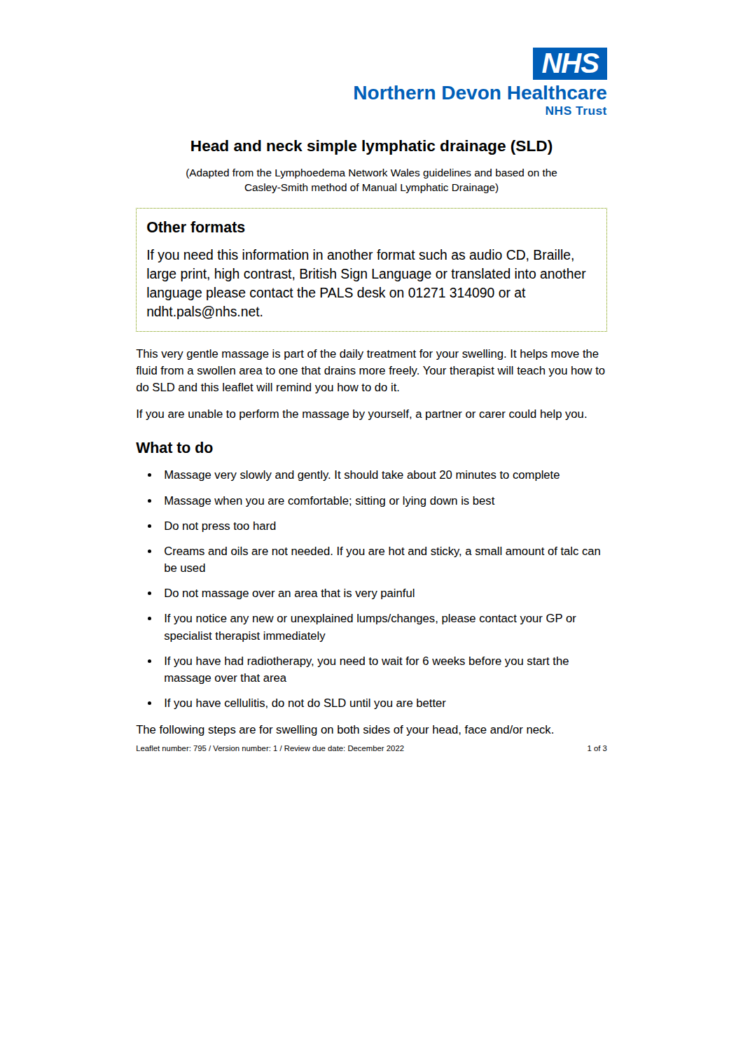NHS
Northern Devon Healthcare NHS Trust
Head and neck simple lymphatic drainage (SLD)
(Adapted from the Lymphoedema Network Wales guidelines and based on the
Casley-Smith method of Manual Lymphatic Drainage)
Other formats
If you need this information in another format such as audio CD, Braille, large print, high contrast, British Sign Language or translated into another language please contact the PALS desk on 01271 314090 or at ndht.pals@nhs.net.
This very gentle massage is part of the daily treatment for your swelling. It helps move the fluid from a swollen area to one that drains more freely. Your therapist will teach you how to do SLD and this leaflet will remind you how to do it.
If you are unable to perform the massage by yourself, a partner or carer could help you.
What to do
Massage very slowly and gently. It should take about 20 minutes to complete
Massage when you are comfortable; sitting or lying down is best
Do not press too hard
Creams and oils are not needed. If you are hot and sticky, a small amount of talc can be used
Do not massage over an area that is very painful
If you notice any new or unexplained lumps/changes, please contact your GP or specialist therapist immediately
If you have had radiotherapy, you need to wait for 6 weeks before you start the massage over that area
If you have cellulitis, do not do SLD until you are better
The following steps are for swelling on both sides of your head, face and/or neck.
Leaflet number: 795 / Version number: 1 / Review due date: December 2022 1 of 3